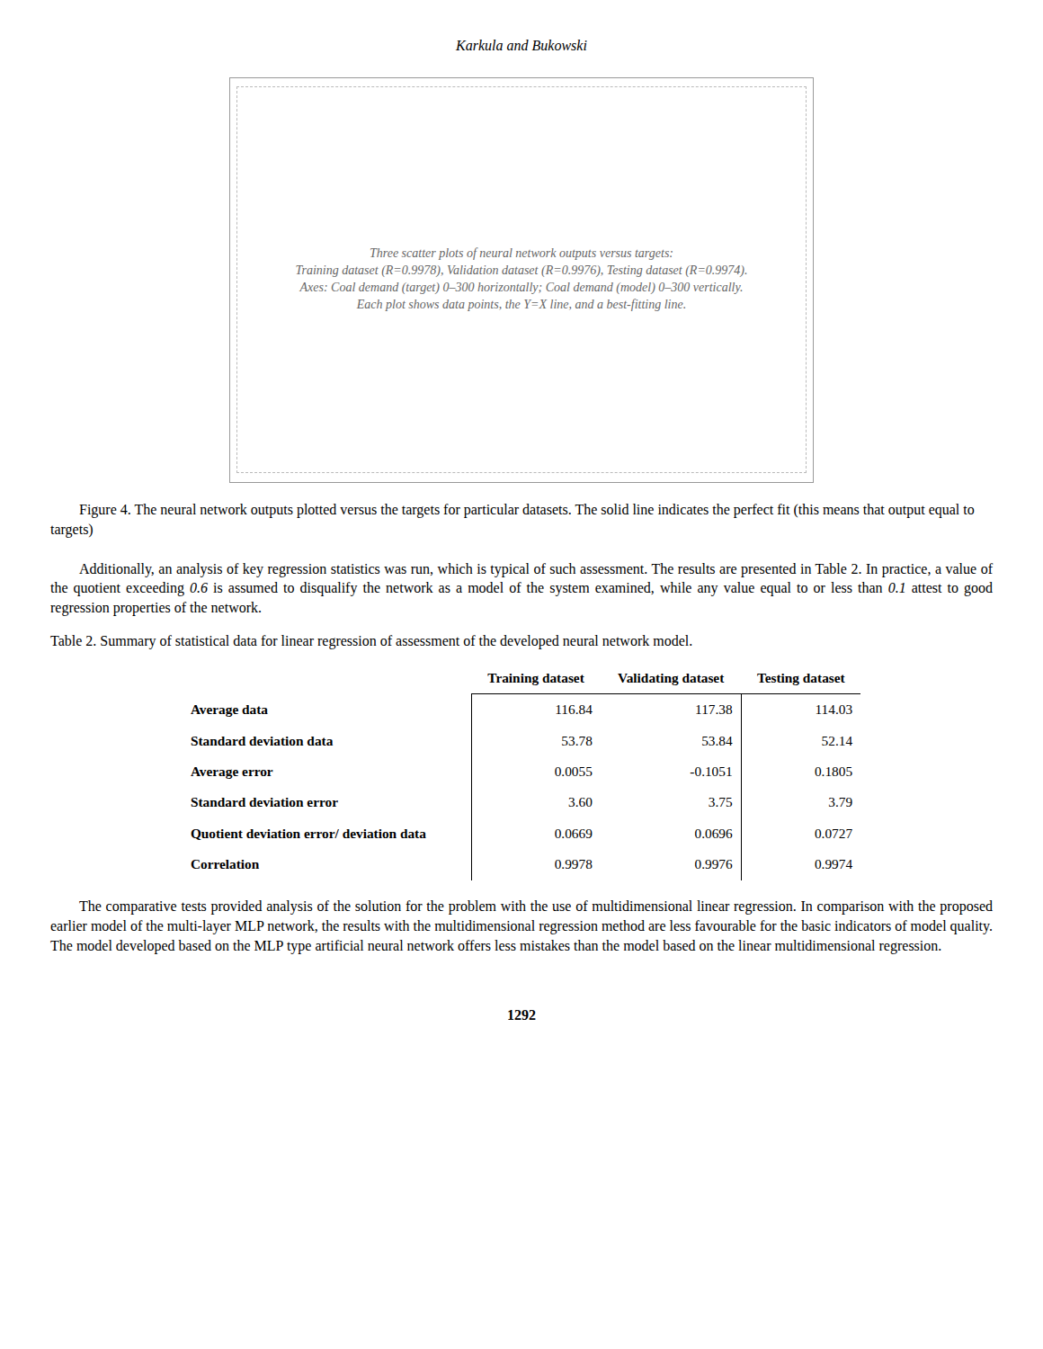Karkula and Bukowski
Three scatter plots of neural network outputs versus targets:
Training dataset (R=0.9978), Validation dataset (R=0.9976), Testing dataset (R=0.9974).
Axes: Coal demand (target) 0–300 horizontally; Coal demand (model) 0–300 vertically.
Each plot shows data points, the Y=X line, and a best-fitting line.
Figure 4. The neural network outputs plotted versus the targets for particular datasets. The solid line indicates the perfect fit (this means that output equal to targets)
Additionally, an analysis of key regression statistics was run, which is typical of such assessment. The results are presented in Table 2. In practice, a value of the quotient exceeding 0.6 is assumed to disqualify the network as a model of the system examined, while any value equal to or less than 0.1 attest to good regression properties of the network.
Table 2. Summary of statistical data for linear regression of assessment of the developed neural network model.
| | Training dataset | Validating dataset | Testing dataset |
| --- | --- | --- | --- |
| Average data | 116.84 | 117.38 | 114.03 |
| Standard deviation data | 53.78 | 53.84 | 52.14 |
| Average error | 0.0055 | -0.1051 | 0.1805 |
| Standard deviation error | 3.60 | 3.75 | 3.79 |
| Quotient deviation error/ deviation data | 0.0669 | 0.0696 | 0.0727 |
| Correlation | 0.9978 | 0.9976 | 0.9974 |
The comparative tests provided analysis of the solution for the problem with the use of multidimensional linear regression. In comparison with the proposed earlier model of the multi-layer MLP network, the results with the multidimensional regression method are less favourable for the basic indicators of model quality. The model developed based on the MLP type artificial neural network offers less mistakes than the model based on the linear multidimensional regression.
1292